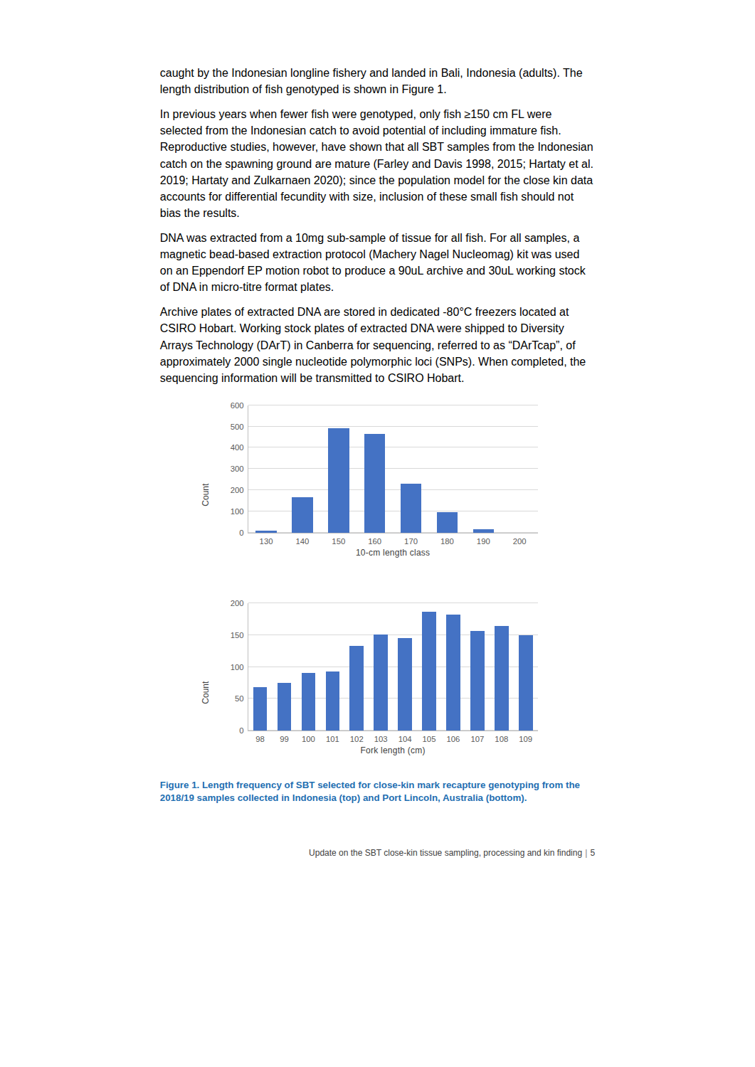caught by the Indonesian longline fishery and landed in Bali, Indonesia (adults). The length distribution of fish genotyped is shown in Figure 1.
In previous years when fewer fish were genotyped, only fish ≥150 cm FL were selected from the Indonesian catch to avoid potential of including immature fish. Reproductive studies, however, have shown that all SBT samples from the Indonesian catch on the spawning ground are mature (Farley and Davis 1998, 2015; Hartaty et al. 2019; Hartaty and Zulkarnaen 2020); since the population model for the close kin data accounts for differential fecundity with size, inclusion of these small fish should not bias the results.
DNA was extracted from a 10mg sub-sample of tissue for all fish. For all samples, a magnetic bead-based extraction protocol (Machery Nagel Nucleomag) kit was used on an Eppendorf EP motion robot to produce a 90uL archive and 30uL working stock of DNA in micro-titre format plates.
Archive plates of extracted DNA are stored in dedicated -80°C freezers located at CSIRO Hobart. Working stock plates of extracted DNA were shipped to Diversity Arrays Technology (DArT) in Canberra for sequencing, referred to as “DArTcap”, of approximately 2000 single nucleotide polymorphic loci (SNPs). When completed, the sequencing information will be transmitted to CSIRO Hobart.
Count
600
500
400
300
200
100
0
130
140
150
160
170
180
190
200
10-cm length class
Count
200
150
100
50
0
98
99
100
101
102
103
104
105
106
107
108
109
Fork length (cm)
Figure 1. Length frequency of SBT selected for close-kin mark recapture genotyping from the 2018/19 samples collected in Indonesia (top) and Port Lincoln, Australia (bottom).
Update on the SBT close-kin tissue sampling, processing and kin finding|5